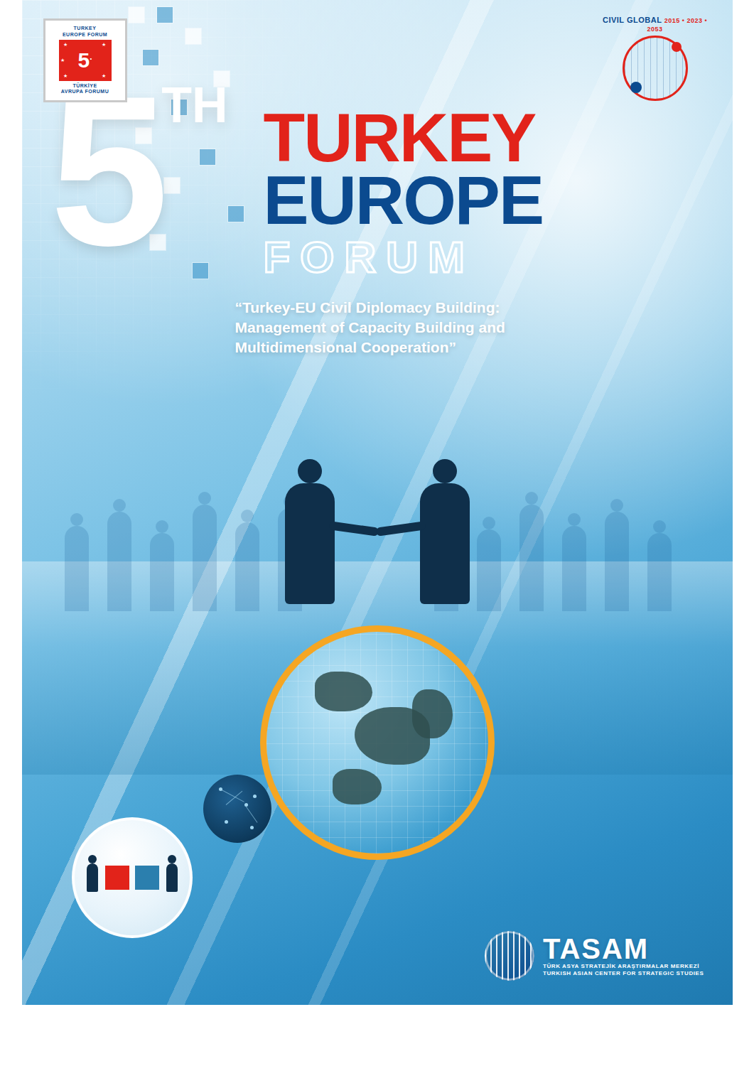TURKEY
EUROPE FORUM
★ ★ ★ ★ ★
5.
TÜRKİYE
AVRUPA FORUMU
CIVIL GLOBAL 2015 • 2023 • 2053
5TH
TURKEY
EUROPE
FORUM
“Turkey-EU Civil Diplomacy Building:
Management of Capacity Building and
Multidimensional Cooperation”
TASAM
TÜRK ASYA STRATEJİK ARAŞTIRMALAR MERKEZİ
TURKISH ASIAN CENTER FOR STRATEGIC STUDIES